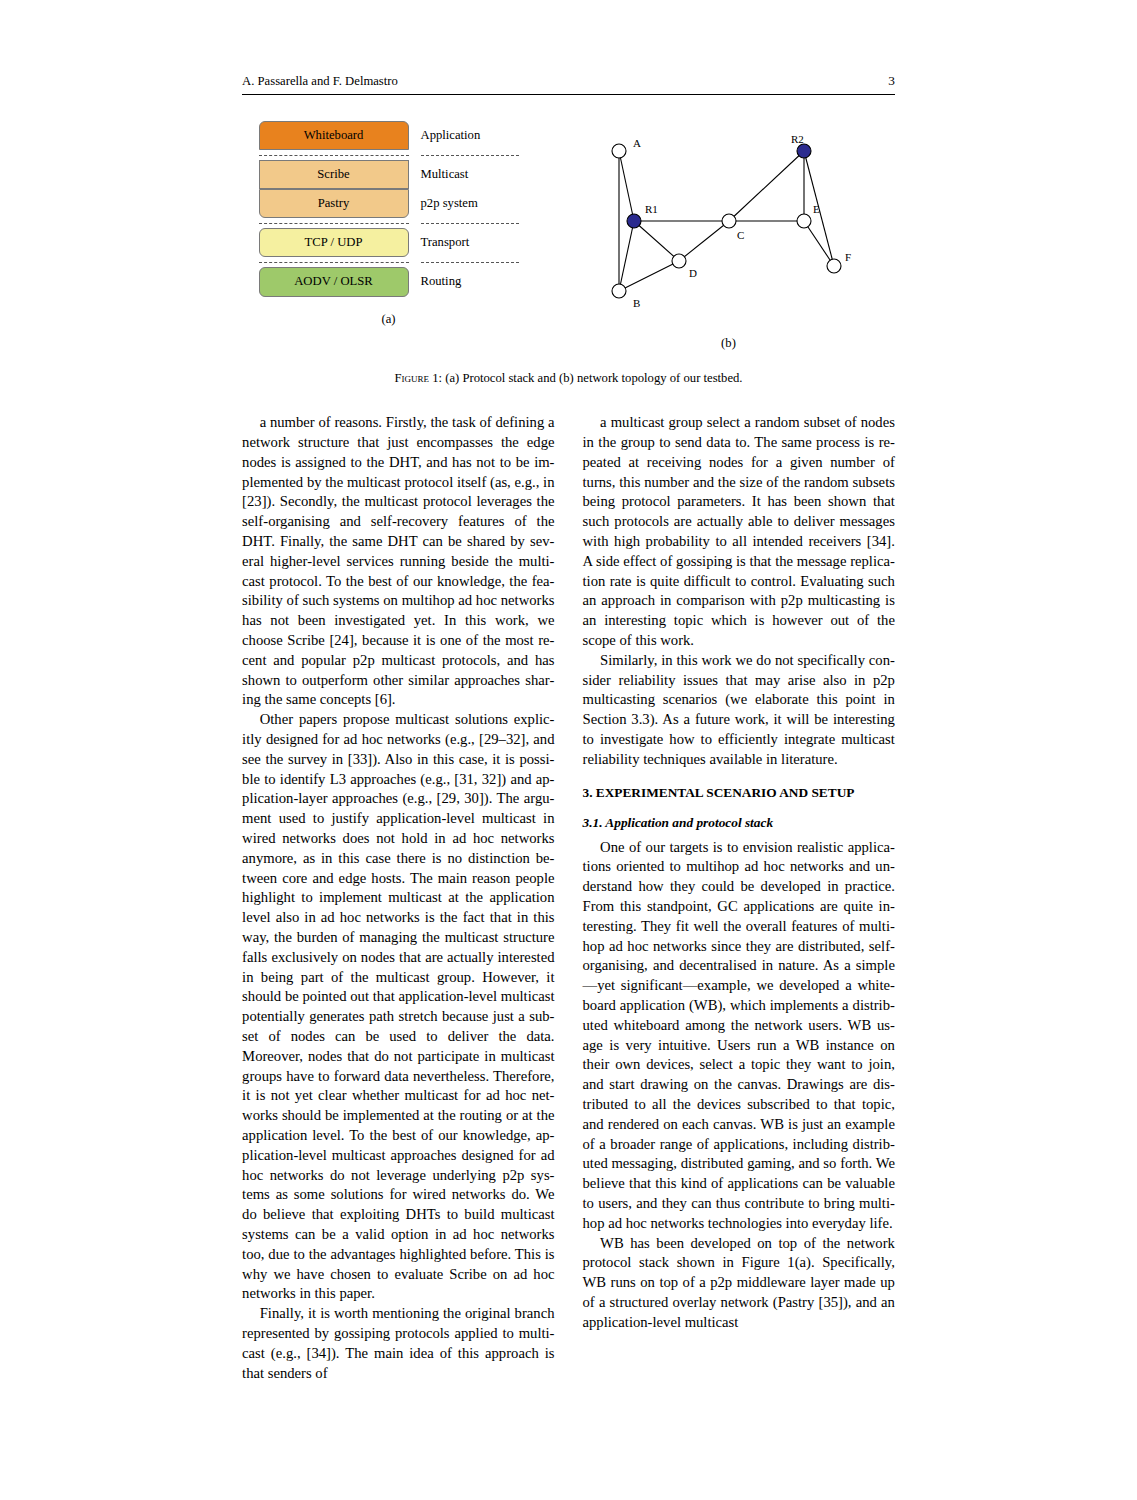A. Passarella and F. Delmastro
3
Whiteboard
Application
Scribe
Multicast
Pastry
p2p system
TCP / UDP
Transport
AODV / OLSR
Routing
(a)
A B R1 D C R2 E F
(b)
Figure 1: (a) Protocol stack and (b) network topology of our testbed.
a number of reasons. Firstly, the task of defining a network structure that just encompasses the edge nodes is assigned to the DHT, and has not to be implemented by the multicast protocol itself (as, e.g., in [23]). Secondly, the multicast protocol leverages the self-organising and self-recovery features of the DHT. Finally, the same DHT can be shared by several higher-level services running beside the multicast protocol. To the best of our knowledge, the feasibility of such systems on multihop ad hoc networks has not been investigated yet. In this work, we choose Scribe [24], because it is one of the most recent and popular p2p multicast protocols, and has shown to outperform other similar approaches sharing the same concepts [6].
Other papers propose multicast solutions explicitly designed for ad hoc networks (e.g., [29–32], and see the survey in [33]). Also in this case, it is possible to identify L3 approaches (e.g., [31, 32]) and application-layer approaches (e.g., [29, 30]). The argument used to justify application-level multicast in wired networks does not hold in ad hoc networks anymore, as in this case there is no distinction between core and edge hosts. The main reason people highlight to implement multicast at the application level also in ad hoc networks is the fact that in this way, the burden of managing the multicast structure falls exclusively on nodes that are actually interested in being part of the multicast group. However, it should be pointed out that application-level multicast potentially generates path stretch because just a subset of nodes can be used to deliver the data. Moreover, nodes that do not participate in multicast groups have to forward data nevertheless. Therefore, it is not yet clear whether multicast for ad hoc networks should be implemented at the routing or at the application level. To the best of our knowledge, application-level multicast approaches designed for ad hoc networks do not leverage underlying p2p systems as some solutions for wired networks do. We do believe that exploiting DHTs to build multicast systems can be a valid option in ad hoc networks too, due to the advantages highlighted before. This is why we have chosen to evaluate Scribe on ad hoc networks in this paper.
Finally, it is worth mentioning the original branch represented by gossiping protocols applied to multicast (e.g., [34]). The main idea of this approach is that senders of
a multicast group select a random subset of nodes in the group to send data to. The same process is repeated at receiving nodes for a given number of turns, this number and the size of the random subsets being protocol parameters. It has been shown that such protocols are actually able to deliver messages with high probability to all intended receivers [34]. A side effect of gossiping is that the message replication rate is quite difficult to control. Evaluating such an approach in comparison with p2p multicasting is an interesting topic which is however out of the scope of this work.
Similarly, in this work we do not specifically consider reliability issues that may arise also in p2p multicasting scenarios (we elaborate this point in Section 3.3). As a future work, it will be interesting to investigate how to efficiently integrate multicast reliability techniques available in literature.
3. EXPERIMENTAL SCENARIO AND SETUP
3.1. Application and protocol stack
One of our targets is to envision realistic applications oriented to multihop ad hoc networks and understand how they could be developed in practice. From this standpoint, GC applications are quite interesting. They fit well the overall features of multihop ad hoc networks since they are distributed, self-organising, and decentralised in nature. As a simple—yet significant—example, we developed a whiteboard application (WB), which implements a distributed whiteboard among the network users. WB usage is very intuitive. Users run a WB instance on their own devices, select a topic they want to join, and start drawing on the canvas. Drawings are distributed to all the devices subscribed to that topic, and rendered on each canvas. WB is just an example of a broader range of applications, including distributed messaging, distributed gaming, and so forth. We believe that this kind of applications can be valuable to users, and they can thus contribute to bring multihop ad hoc networks technologies into everyday life.
WB has been developed on top of the network protocol stack shown in Figure 1(a). Specifically, WB runs on top of a p2p middleware layer made up of a structured overlay network (Pastry [35]), and an application-level multicast